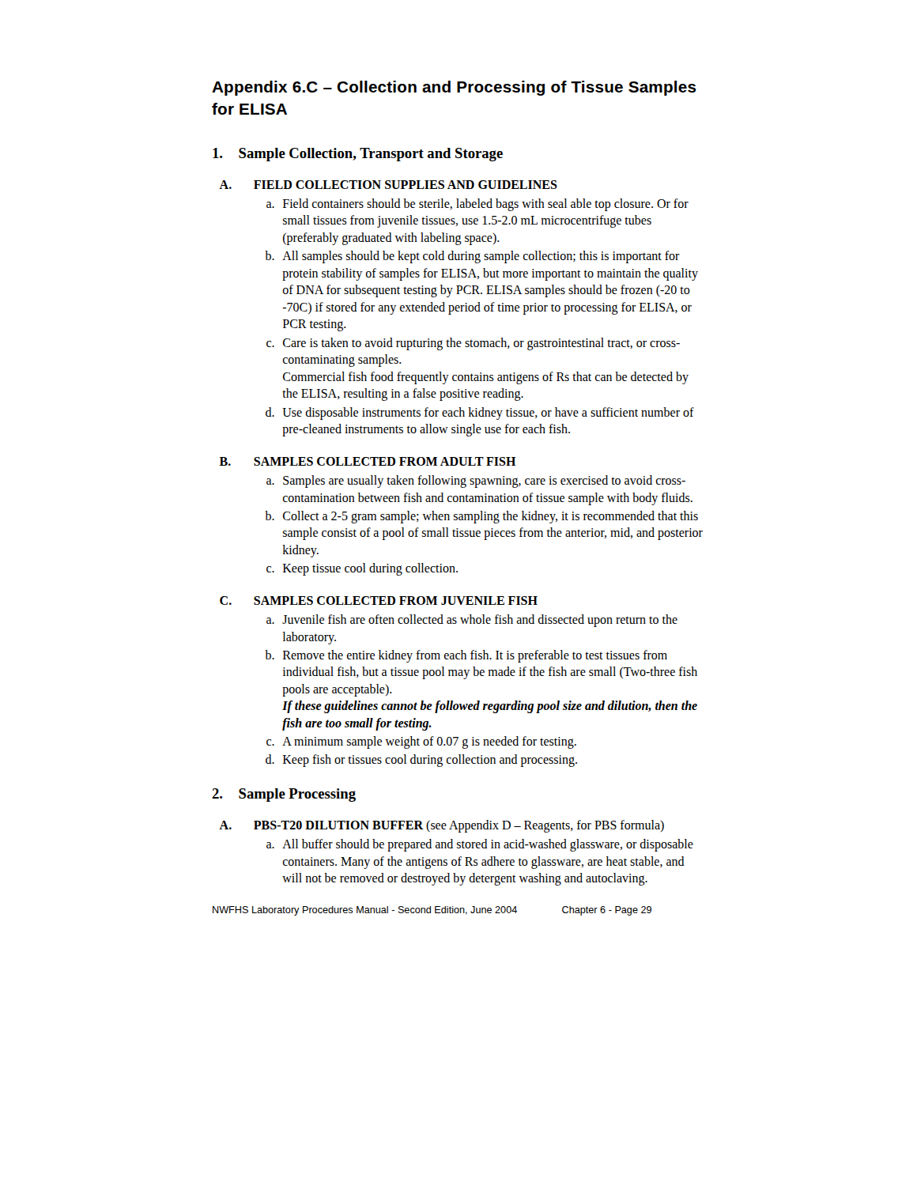Appendix 6.C – Collection and Processing of Tissue Samples for ELISA
1. Sample Collection, Transport and Storage
A.
FIELD COLLECTION SUPPLIES AND GUIDELINES
Field containers should be sterile, labeled bags with seal able top closure. Or for small tissues from juvenile tissues, use 1.5-2.0 mL microcentrifuge tubes (preferably graduated with labeling space).
All samples should be kept cold during sample collection; this is important for protein stability of samples for ELISA, but more important to maintain the quality of DNA for subsequent testing by PCR. ELISA samples should be frozen (-20 to -70C) if stored for any extended period of time prior to processing for ELISA, or PCR testing.
Care is taken to avoid rupturing the stomach, or gastrointestinal tract, or cross-contaminating samples.
Commercial fish food frequently contains antigens of Rs that can be detected by the ELISA, resulting in a false positive reading.
Use disposable instruments for each kidney tissue, or have a sufficient number of pre-cleaned instruments to allow single use for each fish.
B.
SAMPLES COLLECTED FROM ADULT FISH
Samples are usually taken following spawning, care is exercised to avoid cross-contamination between fish and contamination of tissue sample with body fluids.
Collect a 2-5 gram sample; when sampling the kidney, it is recommended that this sample consist of a pool of small tissue pieces from the anterior, mid, and posterior kidney.
Keep tissue cool during collection.
C.
SAMPLES COLLECTED FROM JUVENILE FISH
Juvenile fish are often collected as whole fish and dissected upon return to the laboratory.
Remove the entire kidney from each fish. It is preferable to test tissues from individual fish, but a tissue pool may be made if the fish are small (Two-three fish pools are acceptable).
If these guidelines cannot be followed regarding pool size and dilution, then the fish are too small for testing.
A minimum sample weight of 0.07 g is needed for testing.
Keep fish or tissues cool during collection and processing.
2. Sample Processing
A.
PBS-T20 DILUTION BUFFER (see Appendix D – Reagents, for PBS formula)
All buffer should be prepared and stored in acid-washed glassware, or disposable containers. Many of the antigens of Rs adhere to glassware, are heat stable, and will not be removed or destroyed by detergent washing and autoclaving.
NWFHS Laboratory Procedures Manual - Second Edition, June 2004 Chapter 6 - Page 29